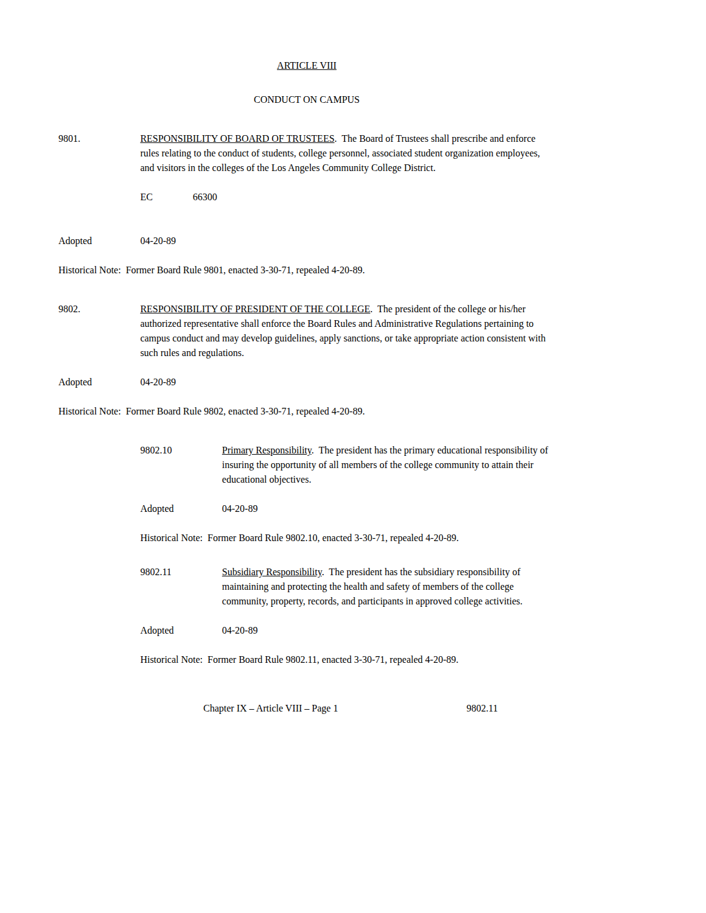ARTICLE VIII
CONDUCT ON CAMPUS
9801.
RESPONSIBILITY OF BOARD OF TRUSTEES. The Board of Trustees shall prescribe and enforce rules relating to the conduct of students, college personnel, associated student organization employees, and visitors in the colleges of the Los Angeles Community College District.
EC
66300
Adopted
04-20-89
Historical Note: Former Board Rule 9801, enacted 3-30-71, repealed 4-20-89.
9802.
RESPONSIBILITY OF PRESIDENT OF THE COLLEGE. The president of the college or his/her authorized representative shall enforce the Board Rules and Administrative Regulations pertaining to campus conduct and may develop guidelines, apply sanctions, or take appropriate action consistent with such rules and regulations.
Adopted
04-20-89
Historical Note: Former Board Rule 9802, enacted 3-30-71, repealed 4-20-89.
9802.10
Primary Responsibility. The president has the primary educational responsibility of insuring the opportunity of all members of the college community to attain their educational objectives.
Adopted
04-20-89
Historical Note: Former Board Rule 9802.10, enacted 3-30-71, repealed 4-20-89.
9802.11
Subsidiary Responsibility. The president has the subsidiary responsibility of maintaining and protecting the health and safety of members of the college community, property, records, and participants in approved college activities.
Adopted
04-20-89
Historical Note: Former Board Rule 9802.11, enacted 3-30-71, repealed 4-20-89.
Chapter IX – Article VIII – Page 1
9802.11